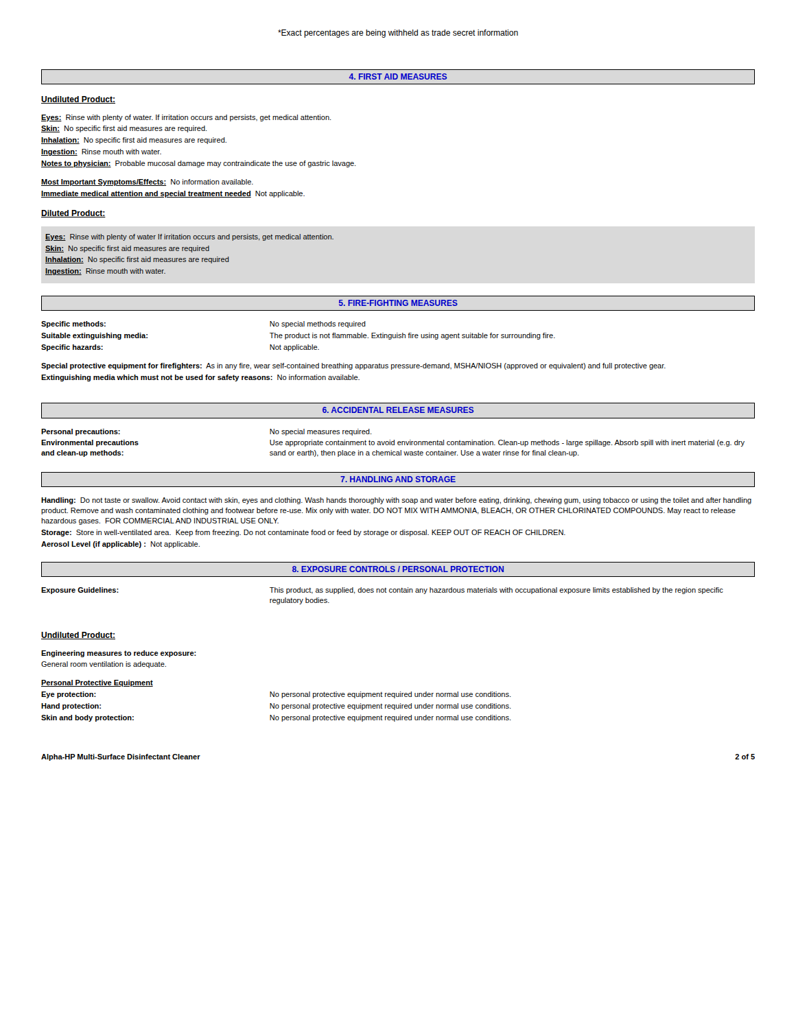*Exact percentages are being withheld as trade secret information
4. FIRST AID MEASURES
Undiluted Product:
Eyes: Rinse with plenty of water. If irritation occurs and persists, get medical attention.
Skin: No specific first aid measures are required.
Inhalation: No specific first aid measures are required.
Ingestion: Rinse mouth with water.
Notes to physician: Probable mucosal damage may contraindicate the use of gastric lavage.
Most Important Symptoms/Effects: No information available.
Immediate medical attention and special treatment needed Not applicable.
Diluted Product:
Eyes: Rinse with plenty of water If irritation occurs and persists, get medical attention.
Skin: No specific first aid measures are required
Inhalation: No specific first aid measures are required
Ingestion: Rinse mouth with water.
5. FIRE-FIGHTING MEASURES
| Specific methods: | No special methods required |
| Suitable extinguishing media: | The product is not flammable. Extinguish fire using agent suitable for surrounding fire. |
| Specific hazards: | Not applicable. |
Special protective equipment for firefighters: As in any fire, wear self-contained breathing apparatus pressure-demand, MSHA/NIOSH (approved or equivalent) and full protective gear.
Extinguishing media which must not be used for safety reasons: No information available.
6. ACCIDENTAL RELEASE MEASURES
| Personal precautions: | No special measures required. |
| Environmental precautions and clean-up methods: | Use appropriate containment to avoid environmental contamination. Clean-up methods - large spillage. Absorb spill with inert material (e.g. dry sand or earth), then place in a chemical waste container. Use a water rinse for final clean-up. |
7. HANDLING AND STORAGE
Handling: Do not taste or swallow. Avoid contact with skin, eyes and clothing. Wash hands thoroughly with soap and water before eating, drinking, chewing gum, using tobacco or using the toilet and after handling product. Remove and wash contaminated clothing and footwear before re-use. Mix only with water. DO NOT MIX WITH AMMONIA, BLEACH, OR OTHER CHLORINATED COMPOUNDS. May react to release hazardous gases. FOR COMMERCIAL AND INDUSTRIAL USE ONLY.
Storage: Store in well-ventilated area. Keep from freezing. Do not contaminate food or feed by storage or disposal. KEEP OUT OF REACH OF CHILDREN.
Aerosol Level (if applicable) : Not applicable.
8. EXPOSURE CONTROLS / PERSONAL PROTECTION
| Exposure Guidelines: | This product, as supplied, does not contain any hazardous materials with occupational exposure limits established by the region specific regulatory bodies. |
Undiluted Product:
Engineering measures to reduce exposure:
General room ventilation is adequate.
Personal Protective Equipment
| Eye protection: | No personal protective equipment required under normal use conditions. |
| Hand protection: | No personal protective equipment required under normal use conditions. |
| Skin and body protection: | No personal protective equipment required under normal use conditions. |
Alpha-HP Multi-Surface Disinfectant Cleaner 2 of 5